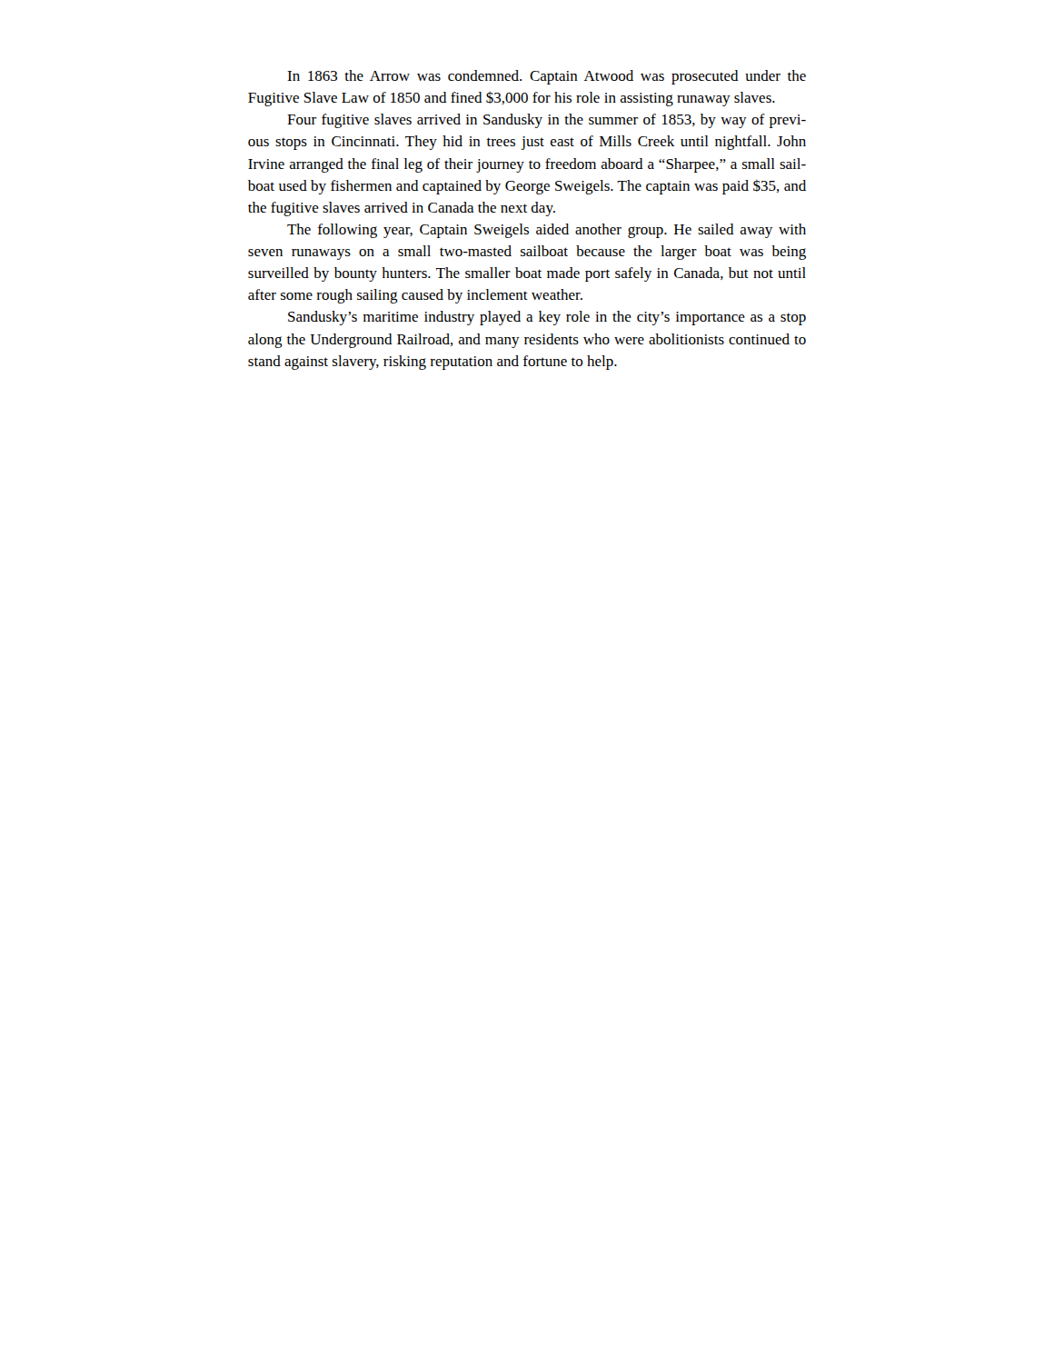In 1863 the Arrow was condemned. Captain Atwood was prosecuted under the Fugitive Slave Law of 1850 and fined $3,000 for his role in assisting runaway slaves.
Four fugitive slaves arrived in Sandusky in the summer of 1853, by way of previous stops in Cincinnati. They hid in trees just east of Mills Creek until nightfall. John Irvine arranged the final leg of their journey to freedom aboard a “Sharpee,” a small sailboat used by fishermen and captained by George Sweigels. The captain was paid $35, and the fugitive slaves arrived in Canada the next day.
The following year, Captain Sweigels aided another group. He sailed away with seven runaways on a small two-masted sailboat because the larger boat was being surveilled by bounty hunters. The smaller boat made port safely in Canada, but not until after some rough sailing caused by inclement weather.
Sandusky’s maritime industry played a key role in the city’s importance as a stop along the Underground Railroad, and many residents who were abolitionists continued to stand against slavery, risking reputation and fortune to help.